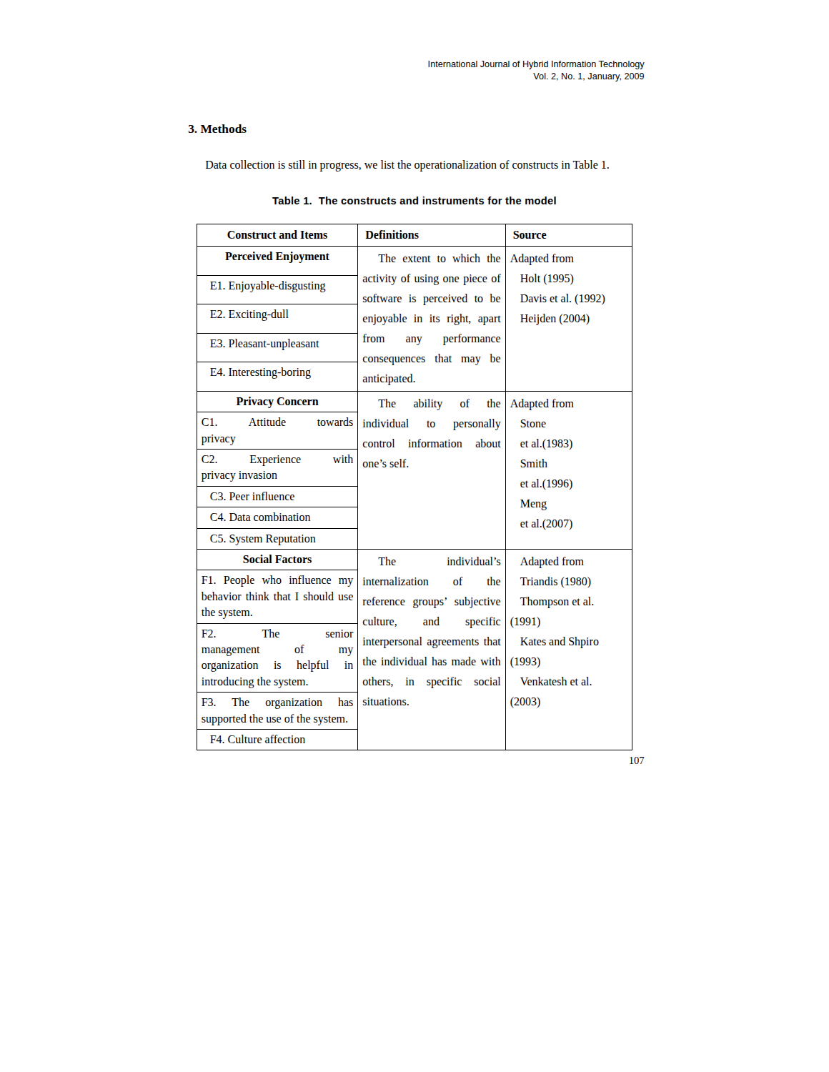International Journal of Hybrid Information Technology
Vol. 2, No. 1, January, 2009
3. Methods
Data collection is still in progress, we list the operationalization of constructs in Table 1.
Table 1. The constructs and instruments for the model
| Construct and Items | Definitions | Source |
| --- | --- | --- |
| Perceived Enjoyment | The extent to which the activity of using one piece of software is perceived to be enjoyable in its right, apart from any performance consequences that may be anticipated. | Adapted from Holt (1995) Davis et al. (1992) Heijden (2004) |
| E1. Enjoyable-disgusting |
| E2. Exciting-dull |
| E3. Pleasant-unpleasant |
| E4. Interesting-boring |
| Privacy Concern | The ability of the individual to personally control information about one’s self. | Adapted from Stone et al.(1983) Smith et al.(1996) Meng et al.(2007) |
| C1. Attitude towards privacy |
| C2. Experience with privacy invasion |
| C3. Peer influence |
| C4. Data combination |
| C5. System Reputation |
| Social Factors | The individual’s internalization of the reference groups’ subjective culture, and specific interpersonal agreements that the individual has made with others, in specific social situations. | Adapted from Triandis (1980) Thompson et al. (1991) Kates and Shpiro (1993) Venkatesh et al. (2003) |
| F1. People who influence my behavior think that I should use the system. |
| F2. The senior management of my organization is helpful in introducing the system. |
| F3. The organization has supported the use of the system. |
| F4. Culture affection |
107